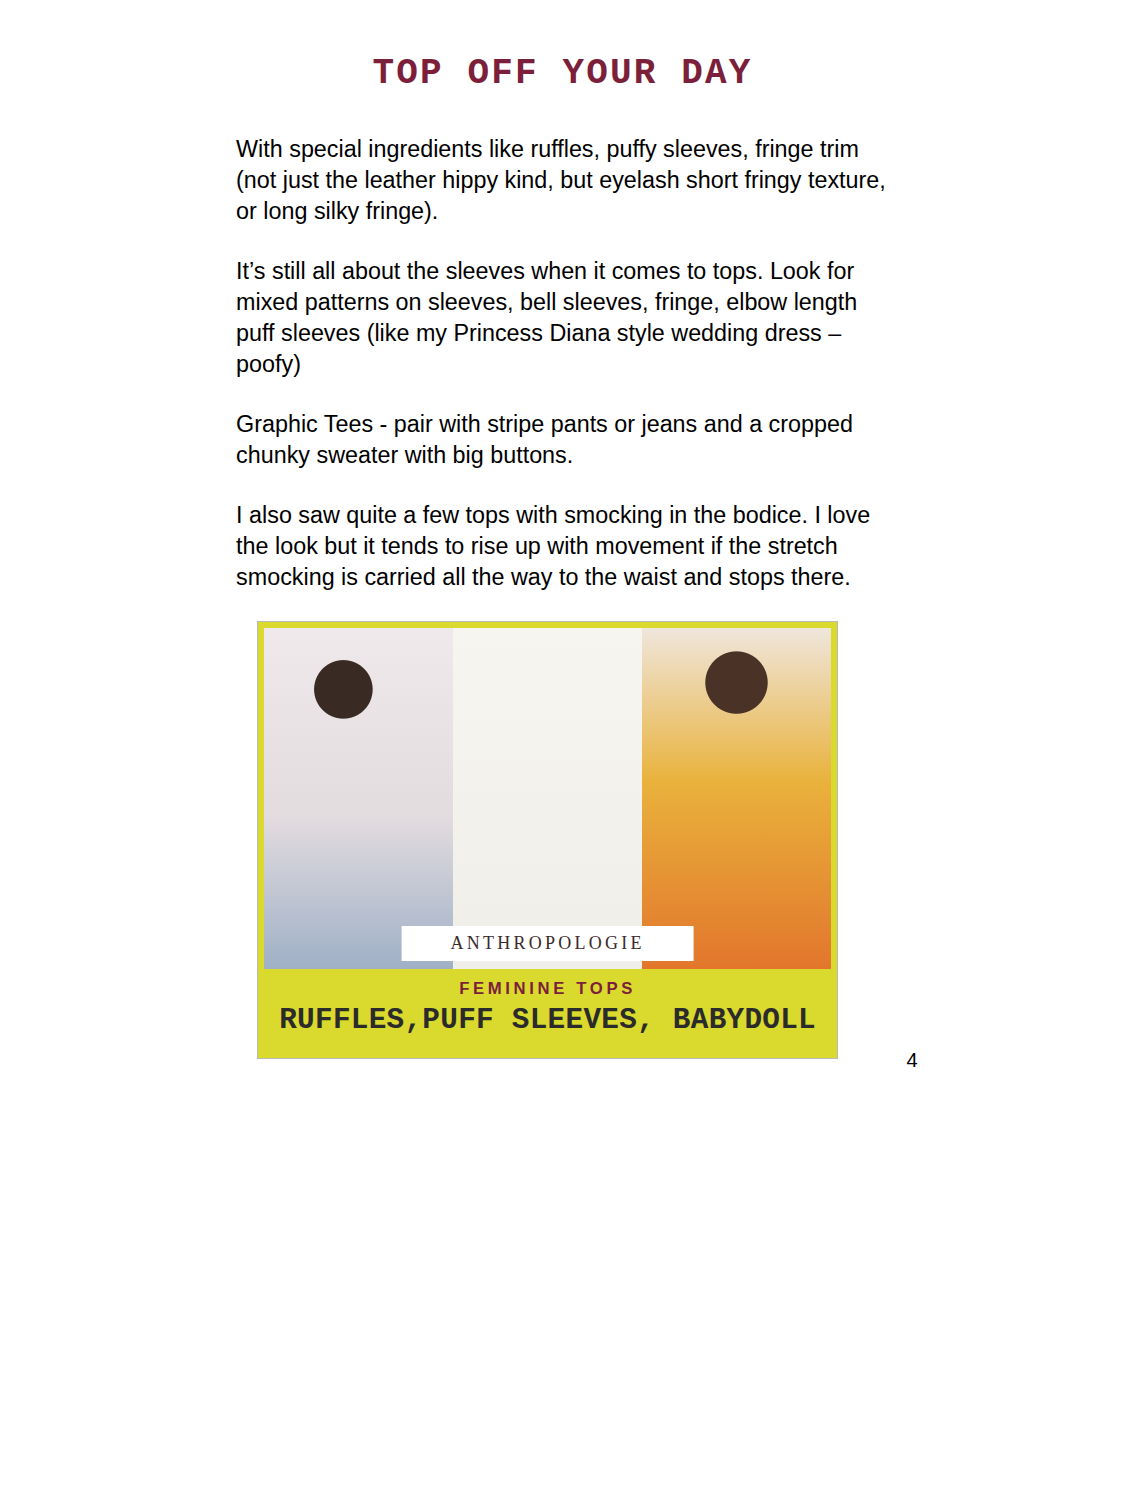TOP OFF YOUR DAY
With special ingredients like ruffles, puffy sleeves, fringe trim (not just the leather hippy kind, but eyelash short fringy texture, or long silky fringe).
It’s still all about the sleeves when it comes to tops. Look for mixed patterns on sleeves, bell sleeves, fringe, elbow length puff sleeves (like my Princess Diana style wedding dress – poofy)
Graphic Tees - pair with stripe pants or jeans and a cropped chunky sweater with big buttons.
I also saw quite a few tops with smocking in the bodice. I love the look but it tends to rise up with movement if the stretch smocking is carried all the way to the waist and stops there.
ANTHROPOLOGIE
FEMININE TOPS
RUFFLES,PUFF SLEEVES, BABYDOLL
4